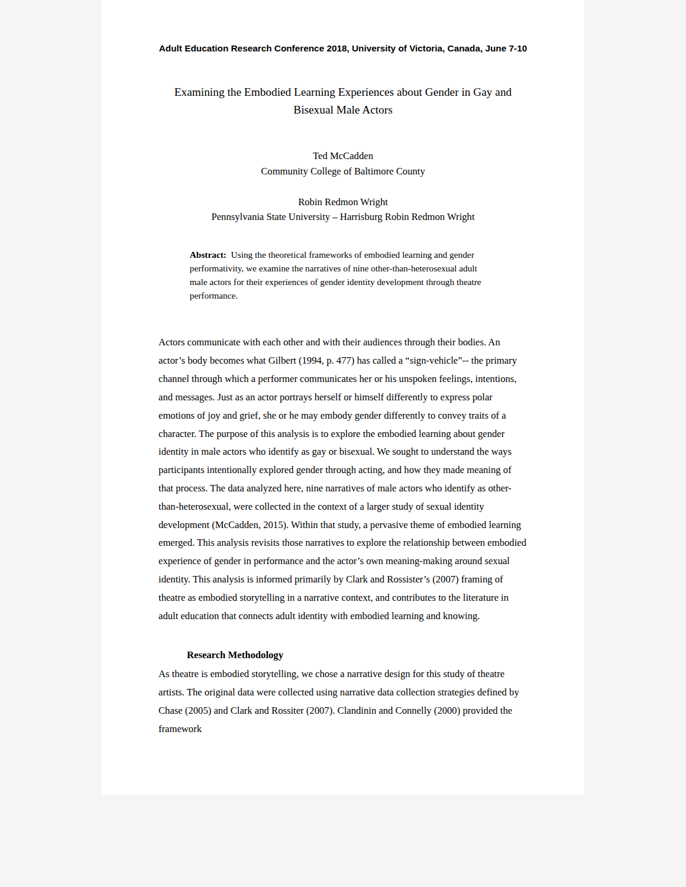Adult Education Research Conference 2018, University of Victoria, Canada, June 7-10
Examining the Embodied Learning Experiences about Gender in Gay and Bisexual Male Actors
Ted McCadden
Community College of Baltimore County
Robin Redmon Wright
Pennsylvania State University – Harrisburg Robin Redmon Wright
Abstract: Using the theoretical frameworks of embodied learning and gender performativity, we examine the narratives of nine other-than-heterosexual adult male actors for their experiences of gender identity development through theatre performance.
Actors communicate with each other and with their audiences through their bodies. An actor’s body becomes what Gilbert (1994, p. 477) has called a “sign-vehicle”-- the primary channel through which a performer communicates her or his unspoken feelings, intentions, and messages. Just as an actor portrays herself or himself differently to express polar emotions of joy and grief, she or he may embody gender differently to convey traits of a character. The purpose of this analysis is to explore the embodied learning about gender identity in male actors who identify as gay or bisexual. We sought to understand the ways participants intentionally explored gender through acting, and how they made meaning of that process. The data analyzed here, nine narratives of male actors who identify as other-than-heterosexual, were collected in the context of a larger study of sexual identity development (McCadden, 2015). Within that study, a pervasive theme of embodied learning emerged. This analysis revisits those narratives to explore the relationship between embodied experience of gender in performance and the actor’s own meaning-making around sexual identity. This analysis is informed primarily by Clark and Rossister’s (2007) framing of theatre as embodied storytelling in a narrative context, and contributes to the literature in adult education that connects adult identity with embodied learning and knowing.
Research Methodology
As theatre is embodied storytelling, we chose a narrative design for this study of theatre artists. The original data were collected using narrative data collection strategies defined by Chase (2005) and Clark and Rossiter (2007). Clandinin and Connelly (2000) provided the framework